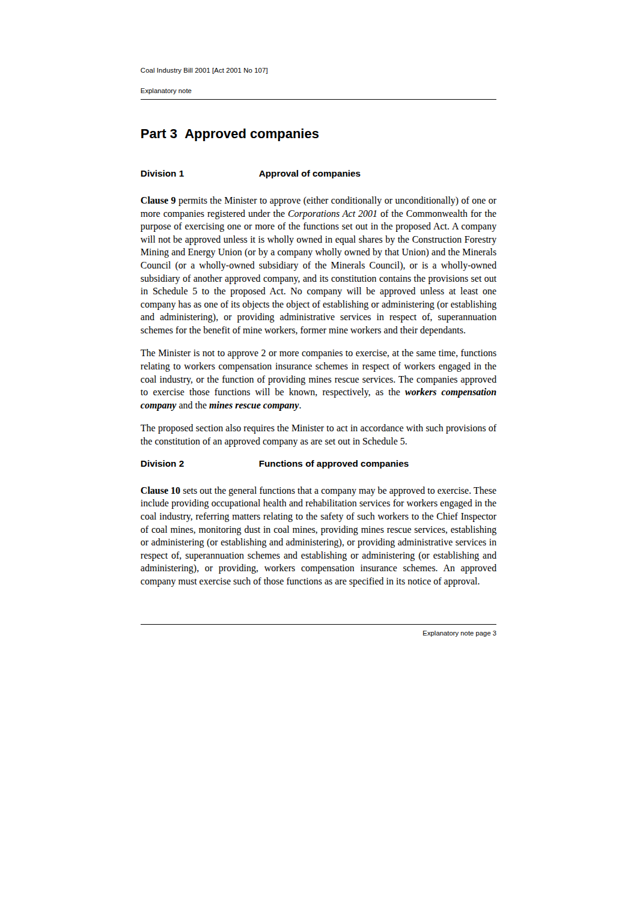Coal Industry Bill 2001 [Act 2001 No 107]
Explanatory note
Part 3 Approved companies
Division 1 Approval of companies
Clause 9 permits the Minister to approve (either conditionally or unconditionally) of one or more companies registered under the Corporations Act 2001 of the Commonwealth for the purpose of exercising one or more of the functions set out in the proposed Act. A company will not be approved unless it is wholly owned in equal shares by the Construction Forestry Mining and Energy Union (or by a company wholly owned by that Union) and the Minerals Council (or a wholly-owned subsidiary of the Minerals Council), or is a wholly-owned subsidiary of another approved company, and its constitution contains the provisions set out in Schedule 5 to the proposed Act. No company will be approved unless at least one company has as one of its objects the object of establishing or administering (or establishing and administering), or providing administrative services in respect of, superannuation schemes for the benefit of mine workers, former mine workers and their dependants.
The Minister is not to approve 2 or more companies to exercise, at the same time, functions relating to workers compensation insurance schemes in respect of workers engaged in the coal industry, or the function of providing mines rescue services. The companies approved to exercise those functions will be known, respectively, as the workers compensation company and the mines rescue company.
The proposed section also requires the Minister to act in accordance with such provisions of the constitution of an approved company as are set out in Schedule 5.
Division 2 Functions of approved companies
Clause 10 sets out the general functions that a company may be approved to exercise. These include providing occupational health and rehabilitation services for workers engaged in the coal industry, referring matters relating to the safety of such workers to the Chief Inspector of coal mines, monitoring dust in coal mines, providing mines rescue services, establishing or administering (or establishing and administering), or providing administrative services in respect of, superannuation schemes and establishing or administering (or establishing and administering), or providing, workers compensation insurance schemes. An approved company must exercise such of those functions as are specified in its notice of approval.
Explanatory note page 3